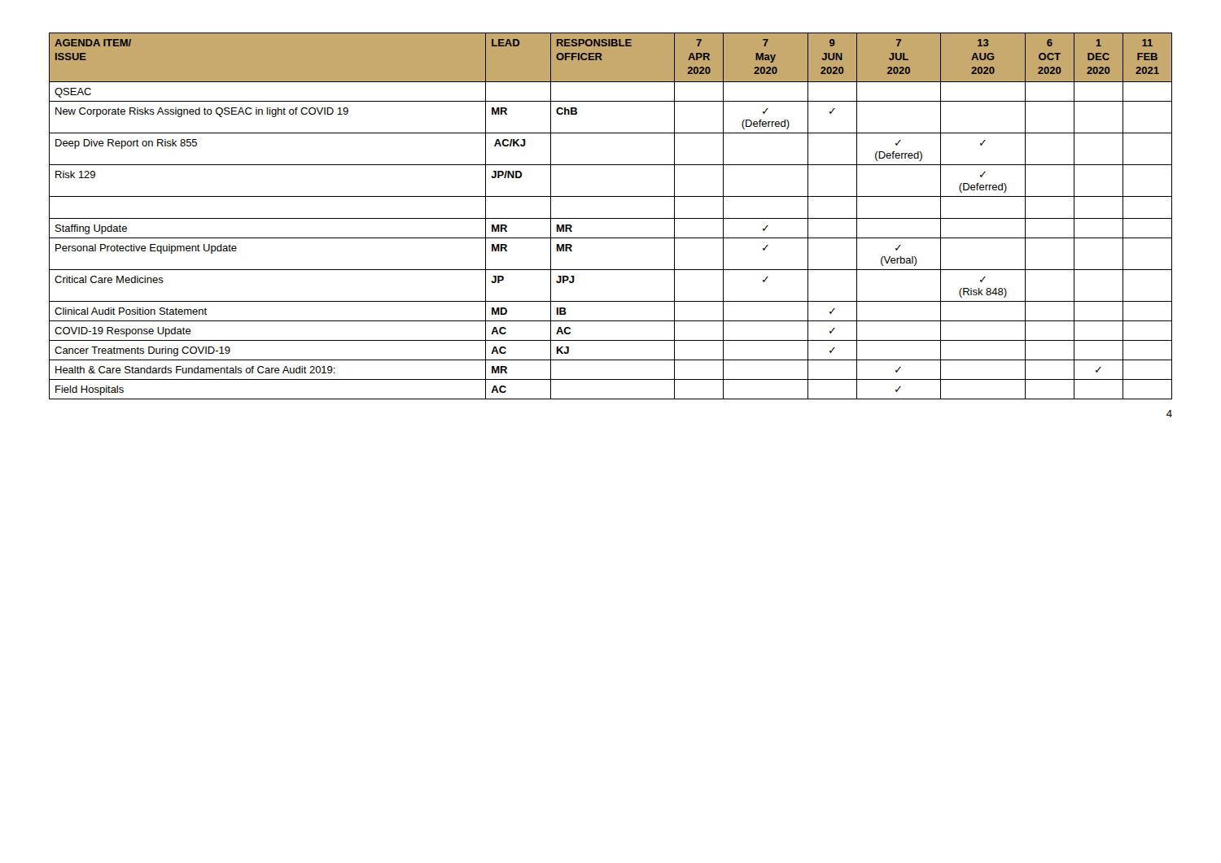| AGENDA ITEM/ ISSUE | LEAD | RESPONSIBLE OFFICER | 7 APR 2020 | 7 May 2020 | 9 JUN 2020 | 7 JUL 2020 | 13 AUG 2020 | 6 OCT 2020 | 1 DEC 2020 | 11 FEB 2021 |
| --- | --- | --- | --- | --- | --- | --- | --- | --- | --- | --- |
| QSEAC | | | | | | | | | | |
| New Corporate Risks Assigned to QSEAC in light of COVID 19 | MR | ChB | | ✓ (Deferred) | ✓ | | | | | |
| Deep Dive Report on Risk 855 | AC/KJ | | | | | ✓ (Deferred) | ✓ | | | |
| Risk 129 | JP/ND | | | | | | ✓ (Deferred) | | | |
| Staffing Update | MR | MR | | ✓ | | | | | | |
| Personal Protective Equipment Update | MR | MR | | ✓ | | ✓ (Verbal) | | | | |
| Critical Care Medicines | JP | JPJ | | ✓ | | | ✓ (Risk 848) | | | |
| Clinical Audit Position Statement | MD | IB | | | ✓ | | | | | |
| COVID-19 Response Update | AC | AC | | | ✓ | | | | | |
| Cancer Treatments During COVID-19 | AC | KJ | | | ✓ | | | | | |
| Health & Care Standards Fundamentals of Care Audit 2019: | MR | | | | | ✓ | | | ✓ | |
| Field Hospitals | AC | | | | | ✓ | | | | |
4